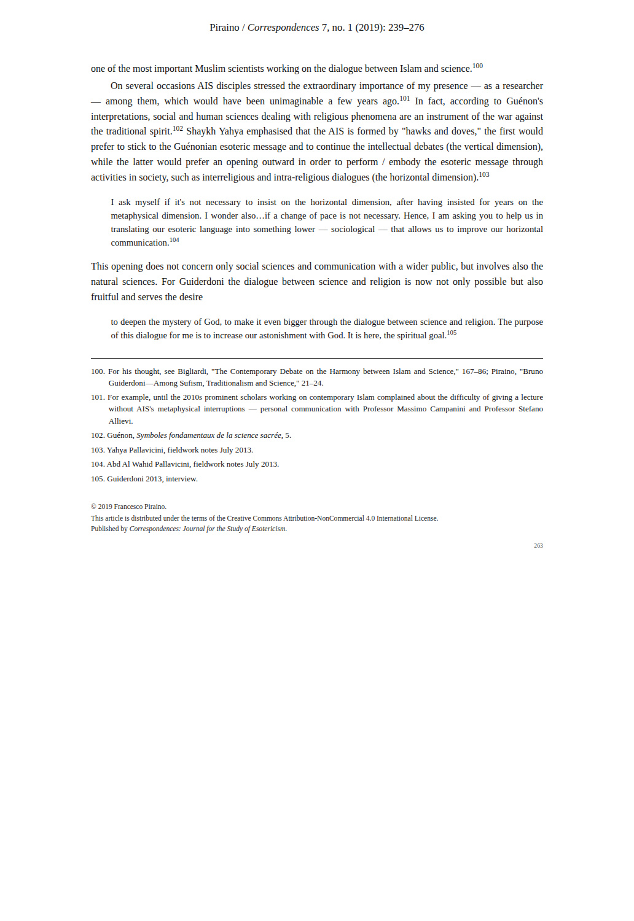Piraino / Correspondences 7, no. 1 (2019): 239–276
one of the most important Muslim scientists working on the dialogue between Islam and science.100
On several occasions AIS disciples stressed the extraordinary importance of my presence — as a researcher — among them, which would have been unimaginable a few years ago.101 In fact, according to Guénon's interpretations, social and human sciences dealing with religious phenomena are an instrument of the war against the traditional spirit.102 Shaykh Yahya emphasised that the AIS is formed by "hawks and doves," the first would prefer to stick to the Guénonian esoteric message and to continue the intellectual debates (the vertical dimension), while the latter would prefer an opening outward in order to perform / embody the esoteric message through activities in society, such as interreligious and intra-religious dialogues (the horizontal dimension).103
I ask myself if it's not necessary to insist on the horizontal dimension, after having insisted for years on the metaphysical dimension. I wonder also…if a change of pace is not necessary. Hence, I am asking you to help us in translating our esoteric language into something lower — sociological — that allows us to improve our horizontal communication.104
This opening does not concern only social sciences and communication with a wider public, but involves also the natural sciences. For Guiderdoni the dialogue between science and religion is now not only possible but also fruitful and serves the desire
to deepen the mystery of God, to make it even bigger through the dialogue between science and religion. The purpose of this dialogue for me is to increase our astonishment with God. It is here, the spiritual goal.105
100. For his thought, see Bigliardi, "The Contemporary Debate on the Harmony between Islam and Science," 167–86; Piraino, "Bruno Guiderdoni—Among Sufism, Traditionalism and Science," 21–24.
101. For example, until the 2010s prominent scholars working on contemporary Islam complained about the difficulty of giving a lecture without AIS's metaphysical interruptions — personal communication with Professor Massimo Campanini and Professor Stefano Allievi.
102. Guénon, Symboles fondamentaux de la science sacrée, 5.
103. Yahya Pallavicini, fieldwork notes July 2013.
104. Abd Al Wahid Pallavicini, fieldwork notes July 2013.
105. Guiderdoni 2013, interview.
© 2019 Francesco Piraino.
This article is distributed under the terms of the Creative Commons Attribution-NonCommercial 4.0 International License.
Published by Correspondences: Journal for the Study of Esotericism.
263